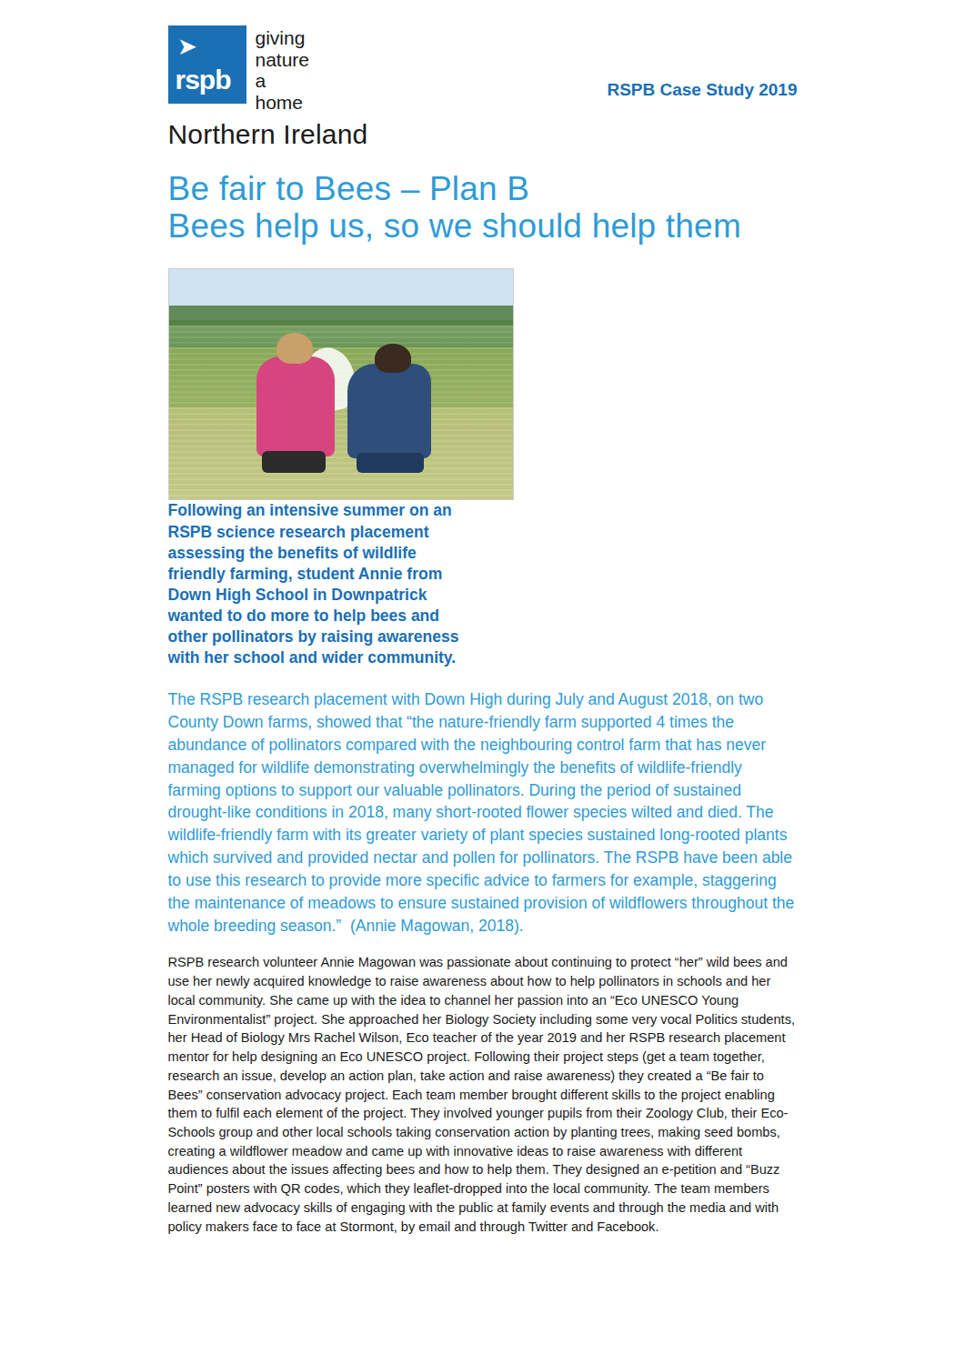➤
rspb
giving nature a home
Northern Ireland
RSPB Case Study 2019
Be fair to Bees – Plan B Bees help us, so we should help them
Following an intensive summer on an RSPB science research placement assessing the benefits of wildlife friendly farming, student Annie from Down High School in Downpatrick wanted to do more to help bees and other pollinators by raising awareness with her school and wider community.
The RSPB research placement with Down High during July and August 2018, on two County Down farms, showed that “the nature-friendly farm supported 4 times the abundance of pollinators compared with the neighbouring control farm that has never managed for wildlife demonstrating overwhelmingly the benefits of wildlife-friendly farming options to support our valuable pollinators. During the period of sustained drought-like conditions in 2018, many short-rooted flower species wilted and died. The wildlife-friendly farm with its greater variety of plant species sustained long-rooted plants which survived and provided nectar and pollen for pollinators. The RSPB have been able to use this research to provide more specific advice to farmers for example, staggering the maintenance of meadows to ensure sustained provision of wildflowers throughout the whole breeding season.” (Annie Magowan, 2018).
RSPB research volunteer Annie Magowan was passionate about continuing to protect “her” wild bees and use her newly acquired knowledge to raise awareness about how to help pollinators in schools and her local community. She came up with the idea to channel her passion into an “Eco UNESCO Young Environmentalist” project. She approached her Biology Society including some very vocal Politics students, her Head of Biology Mrs Rachel Wilson, Eco teacher of the year 2019 and her RSPB research placement mentor for help designing an Eco UNESCO project. Following their project steps (get a team together, research an issue, develop an action plan, take action and raise awareness) they created a “Be fair to Bees” conservation advocacy project. Each team member brought different skills to the project enabling them to fulfil each element of the project. They involved younger pupils from their Zoology Club, their Eco-Schools group and other local schools taking conservation action by planting trees, making seed bombs, creating a wildflower meadow and came up with innovative ideas to raise awareness with different audiences about the issues affecting bees and how to help them. They designed an e-petition and “Buzz Point” posters with QR codes, which they leaflet-dropped into the local community. The team members learned new advocacy skills of engaging with the public at family events and through the media and with policy makers face to face at Stormont, by email and through Twitter and Facebook.